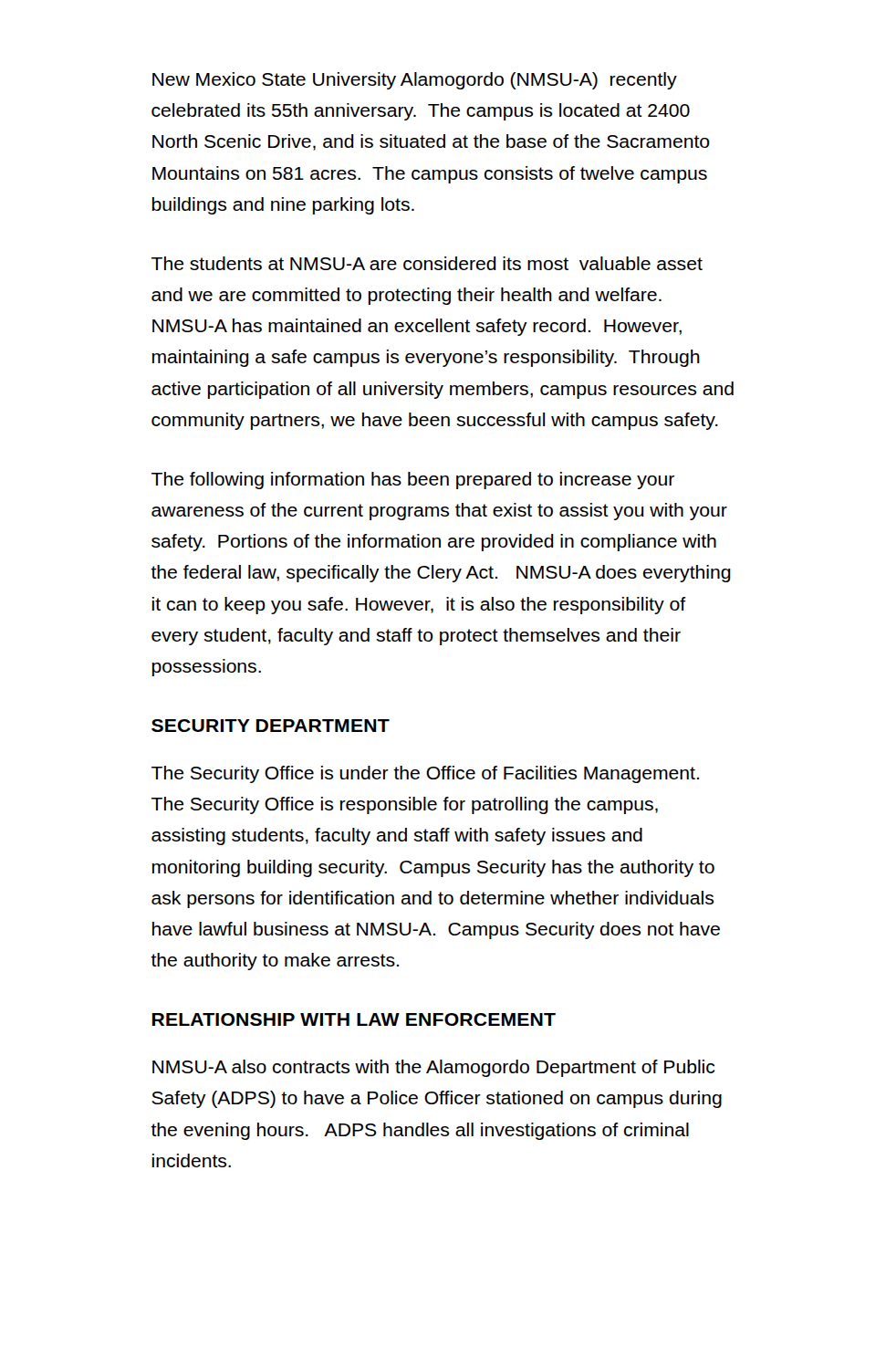New Mexico State University Alamogordo (NMSU-A) recently celebrated its 55th anniversary. The campus is located at 2400 North Scenic Drive, and is situated at the base of the Sacramento Mountains on 581 acres. The campus consists of twelve campus buildings and nine parking lots.
The students at NMSU-A are considered its most valuable asset and we are committed to protecting their health and welfare. NMSU-A has maintained an excellent safety record. However, maintaining a safe campus is everyone’s responsibility. Through active participation of all university members, campus resources and community partners, we have been successful with campus safety.
The following information has been prepared to increase your awareness of the current programs that exist to assist you with your safety. Portions of the information are provided in compliance with the federal law, specifically the Clery Act. NMSU-A does everything it can to keep you safe. However, it is also the responsibility of every student, faculty and staff to protect themselves and their possessions.
SECURITY DEPARTMENT
The Security Office is under the Office of Facilities Management. The Security Office is responsible for patrolling the campus, assisting students, faculty and staff with safety issues and monitoring building security. Campus Security has the authority to ask persons for identification and to determine whether individuals have lawful business at NMSU-A. Campus Security does not have the authority to make arrests.
RELATIONSHIP WITH LAW ENFORCEMENT
NMSU-A also contracts with the Alamogordo Department of Public Safety (ADPS) to have a Police Officer stationed on campus during the evening hours. ADPS handles all investigations of criminal incidents.